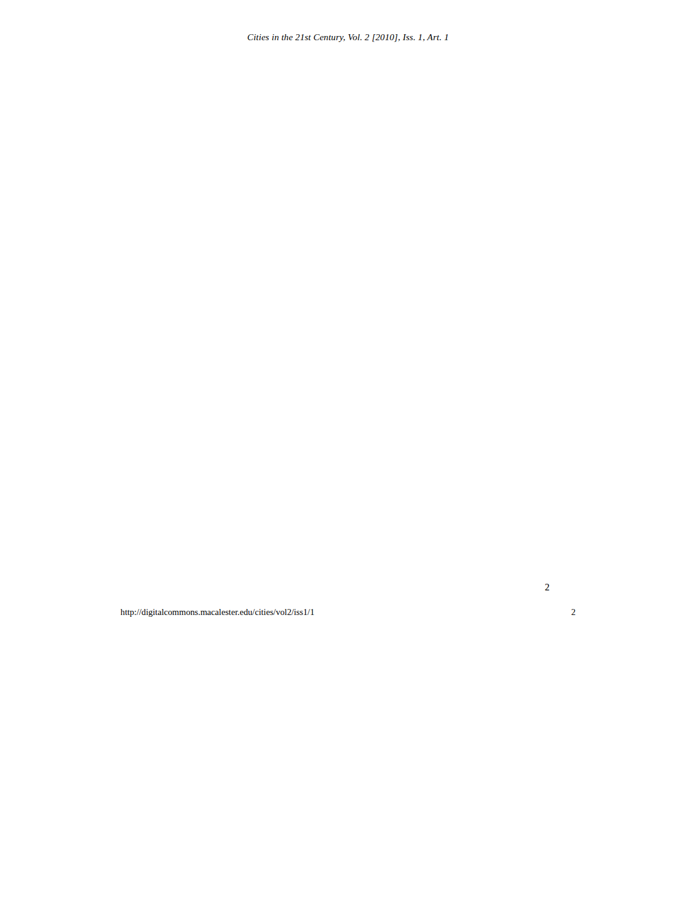Cities in the 21st Century, Vol. 2 [2010], Iss. 1, Art. 1
2
http://digitalcommons.macalester.edu/cities/vol2/iss1/1 2